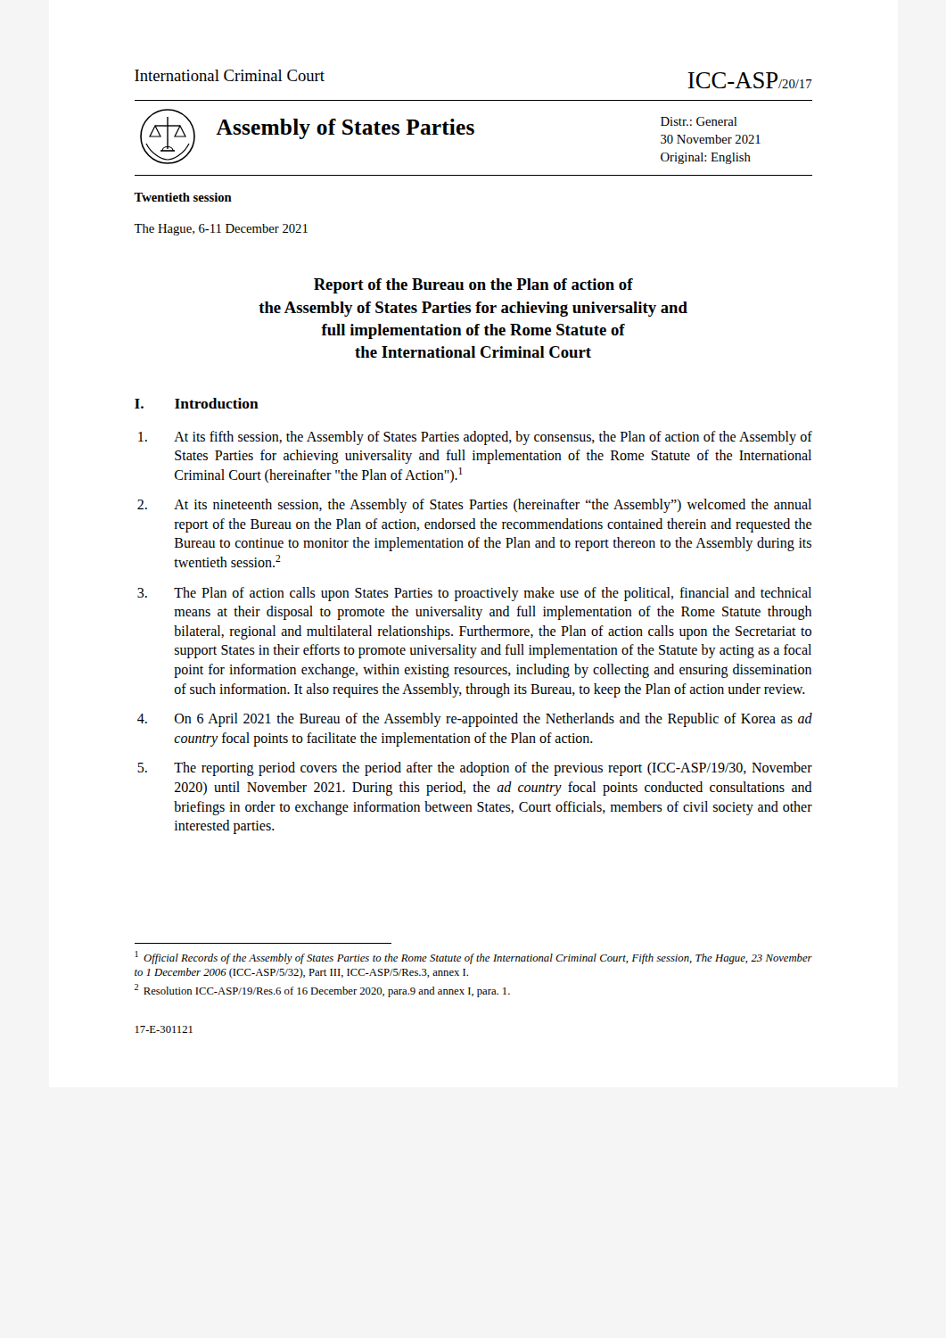International Criminal Court
ICC-ASP/20/17
Assembly of States Parties
Distr.: General
30 November 2021
Original: English
Twentieth session
The Hague, 6-11 December 2021
Report of the Bureau on the Plan of action of
the Assembly of States Parties for achieving universality and
full implementation of the Rome Statute of
the International Criminal Court
I. Introduction
1.
At its fifth session, the Assembly of States Parties adopted, by consensus, the Plan of action of the Assembly of States Parties for achieving universality and full implementation of the Rome Statute of the International Criminal Court (hereinafter "the Plan of Action").1
2.
At its nineteenth session, the Assembly of States Parties (hereinafter “the Assembly”) welcomed the annual report of the Bureau on the Plan of action, endorsed the recommendations contained therein and requested the Bureau to continue to monitor the implementation of the Plan and to report thereon to the Assembly during its twentieth session.2
3.
The Plan of action calls upon States Parties to proactively make use of the political, financial and technical means at their disposal to promote the universality and full implementation of the Rome Statute through bilateral, regional and multilateral relationships. Furthermore, the Plan of action calls upon the Secretariat to support States in their efforts to promote universality and full implementation of the Statute by acting as a focal point for information exchange, within existing resources, including by collecting and ensuring dissemination of such information. It also requires the Assembly, through its Bureau, to keep the Plan of action under review.
4.
On 6 April 2021 the Bureau of the Assembly re-appointed the Netherlands and the Republic of Korea as ad country focal points to facilitate the implementation of the Plan of action.
5.
The reporting period covers the period after the adoption of the previous report (ICC-ASP/19/30, November 2020) until November 2021. During this period, the ad country focal points conducted consultations and briefings in order to exchange information between States, Court officials, members of civil society and other interested parties.
1 Official Records of the Assembly of States Parties to the Rome Statute of the International Criminal Court, Fifth session, The Hague, 23 November to 1 December 2006 (ICC-ASP/5/32), Part III, ICC-ASP/5/Res.3, annex I.
2 Resolution ICC-ASP/19/Res.6 of 16 December 2020, para.9 and annex I, para. 1.
17-E-301121